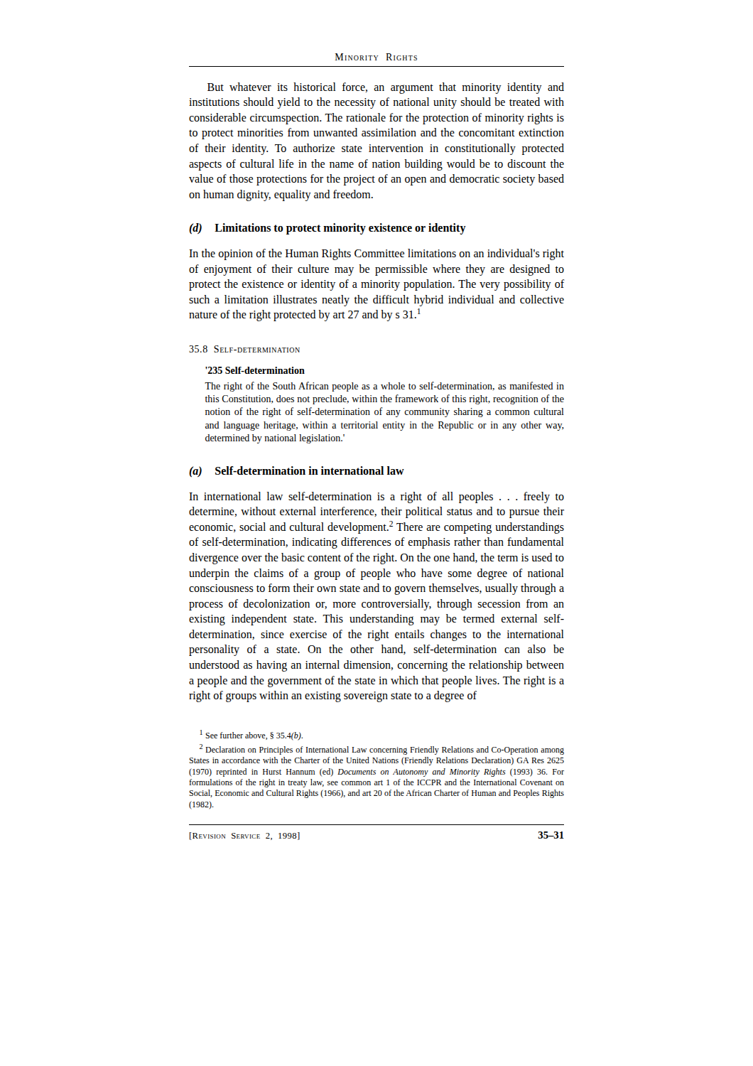Minority Rights
But whatever its historical force, an argument that minority identity and institutions should yield to the necessity of national unity should be treated with considerable circumspection. The rationale for the protection of minority rights is to protect minorities from unwanted assimilation and the concomitant extinction of their identity. To authorize state intervention in constitutionally protected aspects of cultural life in the name of nation building would be to discount the value of those protections for the project of an open and democratic society based on human dignity, equality and freedom.
(d) Limitations to protect minority existence or identity
In the opinion of the Human Rights Committee limitations on an individual's right of enjoyment of their culture may be permissible where they are designed to protect the existence or identity of a minority population. The very possibility of such a limitation illustrates neatly the difficult hybrid individual and collective nature of the right protected by art 27 and by s 31.1
35.8 Self-determination
'235 Self-determination
The right of the South African people as a whole to self-determination, as manifested in this Constitution, does not preclude, within the framework of this right, recognition of the notion of the right of self-determination of any community sharing a common cultural and language heritage, within a territorial entity in the Republic or in any other way, determined by national legislation.'
(a) Self-determination in international law
In international law self-determination is a right of all peoples . . . freely to determine, without external interference, their political status and to pursue their economic, social and cultural development.2 There are competing understandings of self-determination, indicating differences of emphasis rather than fundamental divergence over the basic content of the right. On the one hand, the term is used to underpin the claims of a group of people who have some degree of national consciousness to form their own state and to govern themselves, usually through a process of decolonization or, more controversially, through secession from an existing independent state. This understanding may be termed external self-determination, since exercise of the right entails changes to the international personality of a state. On the other hand, self-determination can also be understood as having an internal dimension, concerning the relationship between a people and the government of the state in which that people lives. The right is a right of groups within an existing sovereign state to a degree of
1See further above, § 35.4(b).
2Declaration on Principles of International Law concerning Friendly Relations and Co-Operation among States in accordance with the Charter of the United Nations (Friendly Relations Declaration) GA Res 2625 (1970) reprinted in Hurst Hannum (ed) Documents on Autonomy and Minority Rights (1993) 36. For formulations of the right in treaty law, see common art 1 of the ICCPR and the International Covenant on Social, Economic and Cultural Rights (1966), and art 20 of the African Charter of Human and Peoples Rights (1982).
[Revision Service 2, 1998]
35–31